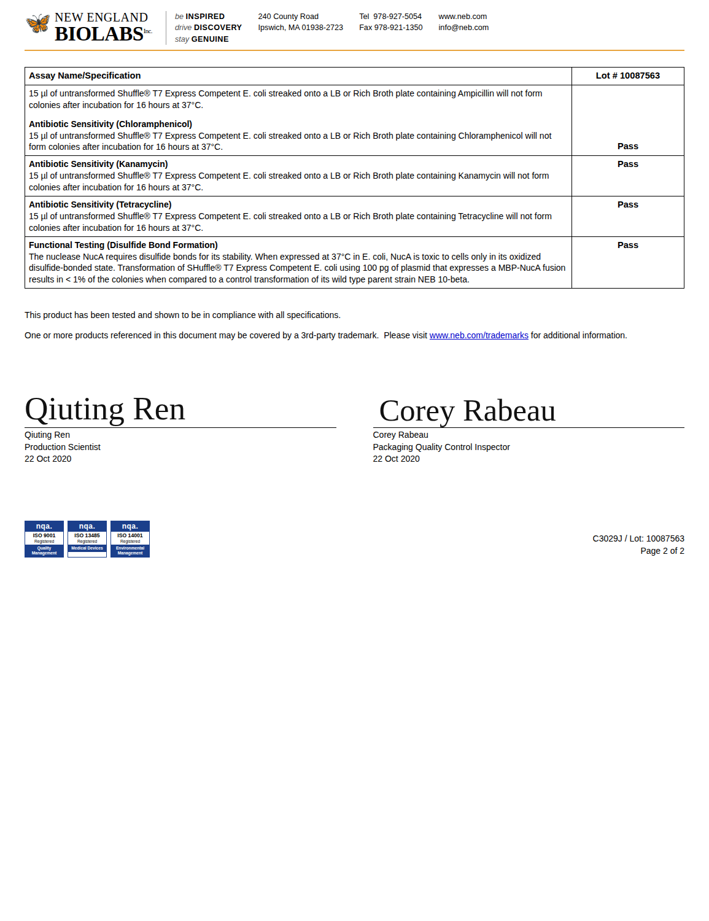🦋
NEW ENGLAND
BIOLABSInc.
be INSPIRED
drive DISCOVERY
stay GENUINE
240 County Road
Ipswich, MA 01938-2723
Tel 978-927-5054
Fax 978-921-1350
www.neb.com
info@neb.com
| Assay Name/Specification | Lot # 10087563 |
| --- | --- |
| 15 µl of untransformed Shuffle® T7 Express Competent E. coli streaked onto a LB or Rich Broth plate containing Ampicillin will not form colonies after incubation for 16 hours at 37°C. Antibiotic Sensitivity (Chloramphenicol) 15 µl of untransformed Shuffle® T7 Express Competent E. coli streaked onto a LB or Rich Broth plate containing Chloramphenicol will not form colonies after incubation for 16 hours at 37°C. | Pass |
| Antibiotic Sensitivity (Kanamycin) 15 µl of untransformed Shuffle® T7 Express Competent E. coli streaked onto a LB or Rich Broth plate containing Kanamycin will not form colonies after incubation for 16 hours at 37°C. | Pass |
| Antibiotic Sensitivity (Tetracycline) 15 µl of untransformed Shuffle® T7 Express Competent E. coli streaked onto a LB or Rich Broth plate containing Tetracycline will not form colonies after incubation for 16 hours at 37°C. | Pass |
| Functional Testing (Disulfide Bond Formation) The nuclease NucA requires disulfide bonds for its stability. When expressed at 37°C in E. coli, NucA is toxic to cells only in its oxidized disulfide-bonded state. Transformation of SHuffle® T7 Express Competent E. coli using 100 pg of plasmid that expresses a MBP-NucA fusion results in < 1% of the colonies when compared to a control transformation of its wild type parent strain NEB 10-beta. | Pass |
This product has been tested and shown to be in compliance with all specifications.
One or more products referenced in this document may be covered by a 3rd-party trademark. Please visit www.neb.com/trademarks for additional information.
Qiuting Ren
Qiuting Ren
Production Scientist
22 Oct 2020
Corey Rabeau
Corey Rabeau
Packaging Quality Control Inspector
22 Oct 2020
nqa.
ISO 9001
Registered
Quality
Management
nqa.
ISO 13485
Registered
Medical Devices
nqa.
ISO 14001
Registered
Environmental
Management
C3029J / Lot: 10087563
Page 2 of 2